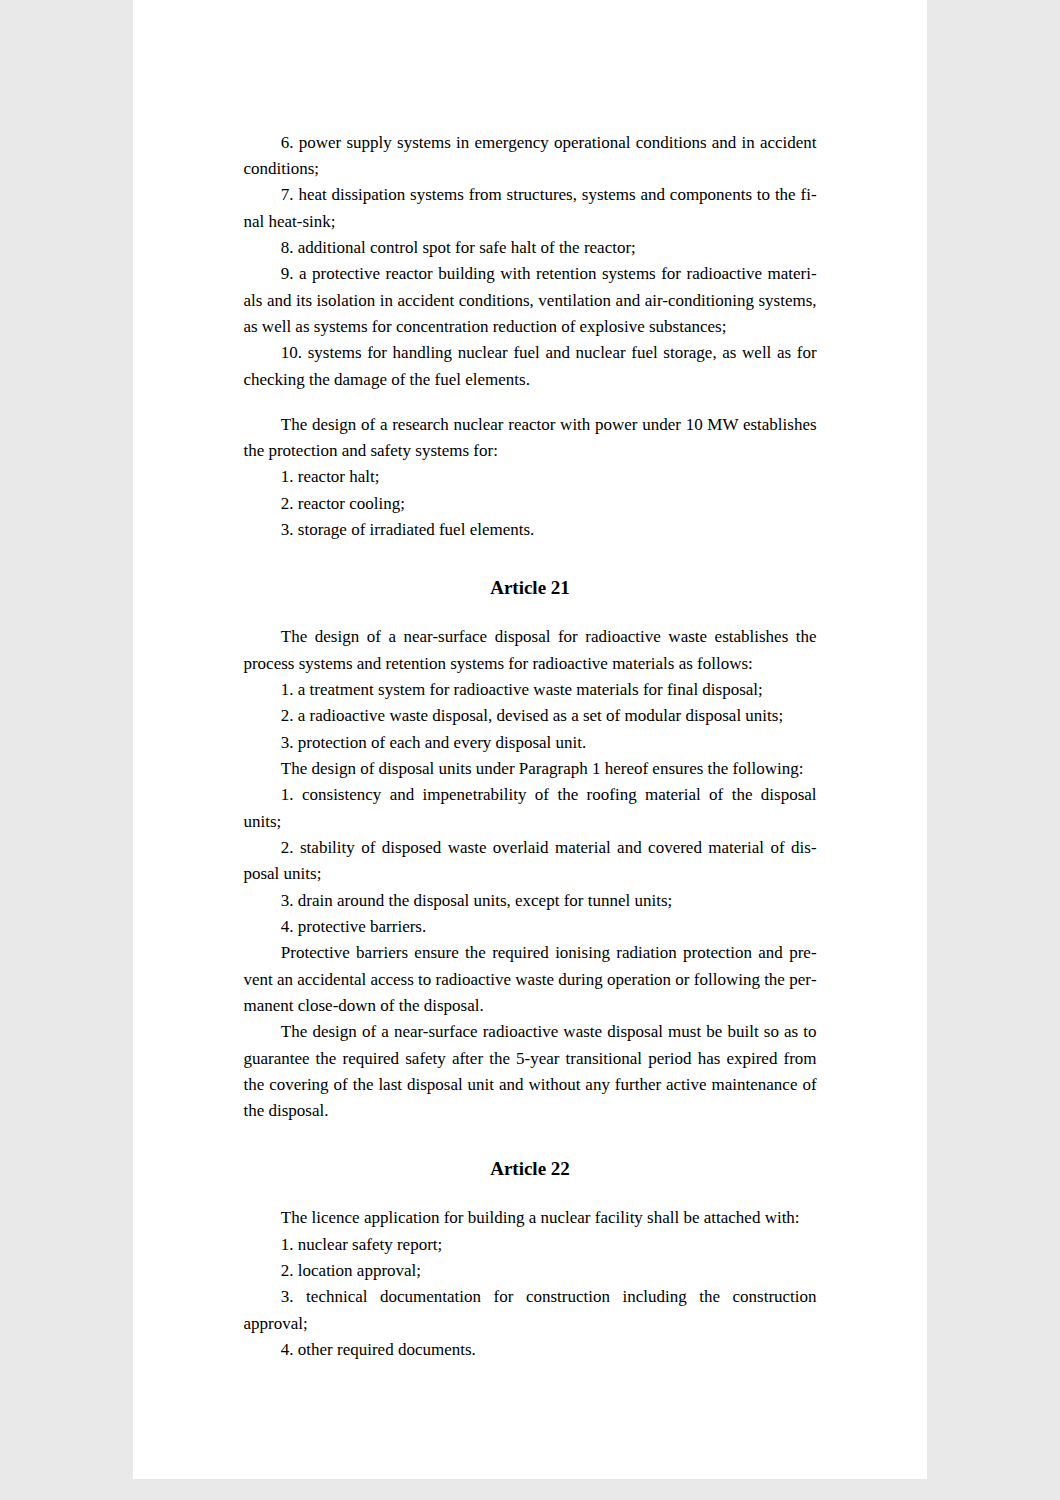6. power supply systems in emergency operational conditions and in accident conditions;
7. heat dissipation systems from structures, systems and components to the final heat-sink;
8. additional control spot for safe halt of the reactor;
9. a protective reactor building with retention systems for radioactive materials and its isolation in accident conditions, ventilation and air-conditioning systems, as well as systems for concentration reduction of explosive substances;
10. systems for handling nuclear fuel and nuclear fuel storage, as well as for checking the damage of the fuel elements.
The design of a research nuclear reactor with power under 10 MW establishes the protection and safety systems for:
1. reactor halt;
2. reactor cooling;
3. storage of irradiated fuel elements.
Article 21
The design of a near-surface disposal for radioactive waste establishes the process systems and retention systems for radioactive materials as follows:
1. a treatment system for radioactive waste materials for final disposal;
2. a radioactive waste disposal, devised as a set of modular disposal units;
3. protection of each and every disposal unit.
The design of disposal units under Paragraph 1 hereof ensures the following:
1. consistency and impenetrability of the roofing material of the disposal units;
2. stability of disposed waste overlaid material and covered material of disposal units;
3. drain around the disposal units, except for tunnel units;
4. protective barriers.
Protective barriers ensure the required ionising radiation protection and prevent an accidental access to radioactive waste during operation or following the permanent close-down of the disposal.
The design of a near-surface radioactive waste disposal must be built so as to guarantee the required safety after the 5-year transitional period has expired from the covering of the last disposal unit and without any further active maintenance of the disposal.
Article 22
The licence application for building a nuclear facility shall be attached with:
1. nuclear safety report;
2. location approval;
3. technical documentation for construction including the construction approval;
4. other required documents.